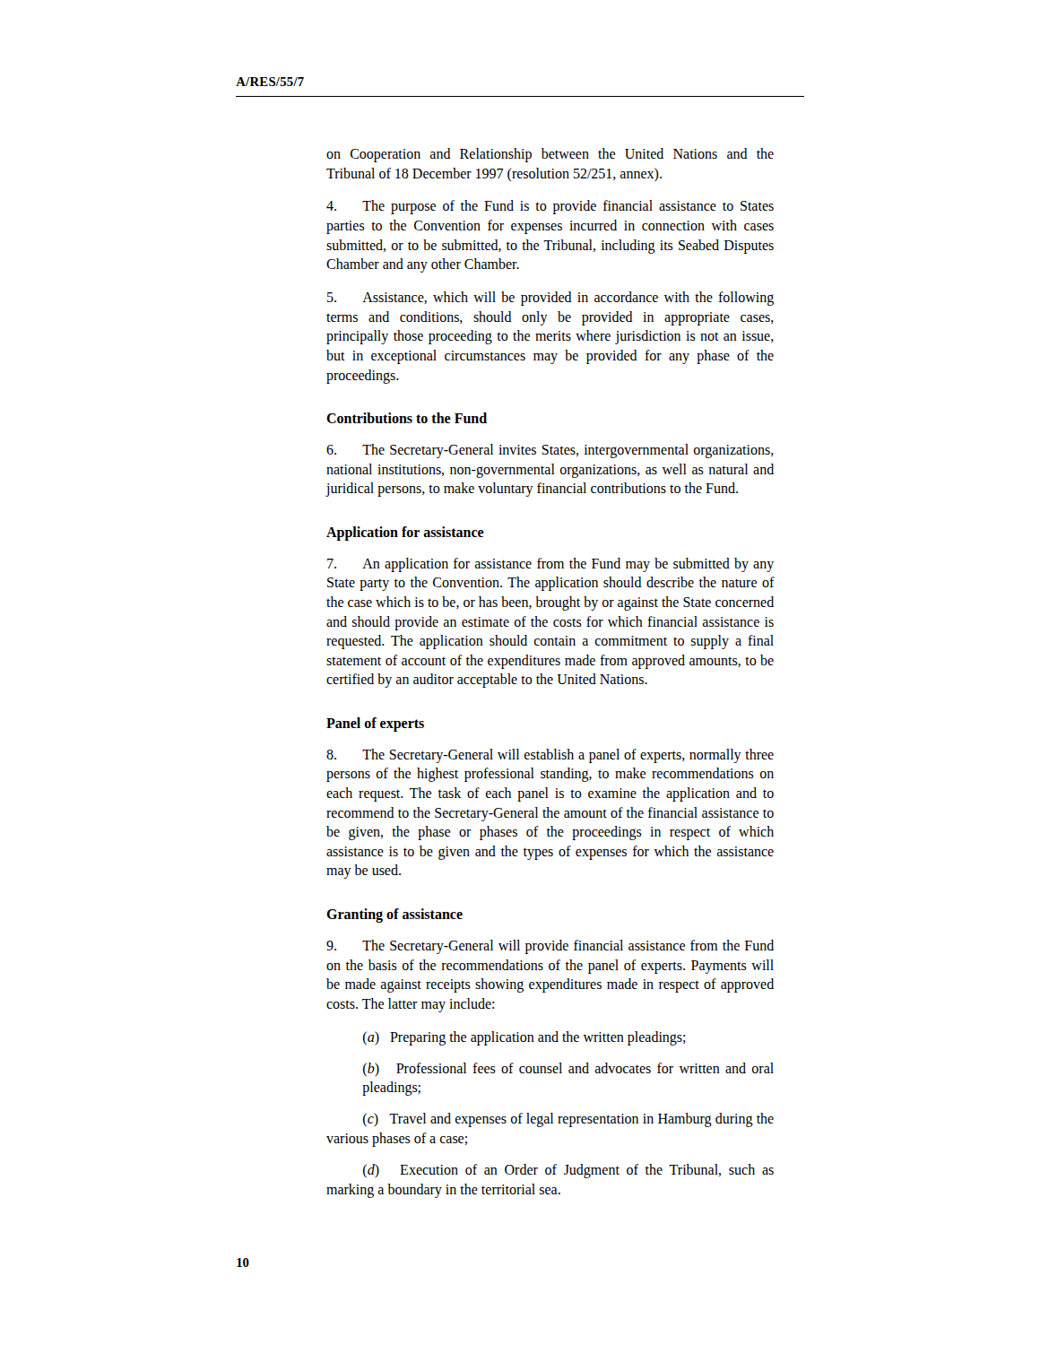A/RES/55/7
on Cooperation and Relationship between the United Nations and the Tribunal of 18 December 1997 (resolution 52/251, annex).
4. The purpose of the Fund is to provide financial assistance to States parties to the Convention for expenses incurred in connection with cases submitted, or to be submitted, to the Tribunal, including its Seabed Disputes Chamber and any other Chamber.
5. Assistance, which will be provided in accordance with the following terms and conditions, should only be provided in appropriate cases, principally those proceeding to the merits where jurisdiction is not an issue, but in exceptional circumstances may be provided for any phase of the proceedings.
Contributions to the Fund
6. The Secretary-General invites States, intergovernmental organizations, national institutions, non-governmental organizations, as well as natural and juridical persons, to make voluntary financial contributions to the Fund.
Application for assistance
7. An application for assistance from the Fund may be submitted by any State party to the Convention. The application should describe the nature of the case which is to be, or has been, brought by or against the State concerned and should provide an estimate of the costs for which financial assistance is requested. The application should contain a commitment to supply a final statement of account of the expenditures made from approved amounts, to be certified by an auditor acceptable to the United Nations.
Panel of experts
8. The Secretary-General will establish a panel of experts, normally three persons of the highest professional standing, to make recommendations on each request. The task of each panel is to examine the application and to recommend to the Secretary-General the amount of the financial assistance to be given, the phase or phases of the proceedings in respect of which assistance is to be given and the types of expenses for which the assistance may be used.
Granting of assistance
9. The Secretary-General will provide financial assistance from the Fund on the basis of the recommendations of the panel of experts. Payments will be made against receipts showing expenditures made in respect of approved costs. The latter may include:
(a) Preparing the application and the written pleadings;
(b) Professional fees of counsel and advocates for written and oral pleadings;
(c) Travel and expenses of legal representation in Hamburg during the various phases of a case;
(d) Execution of an Order of Judgment of the Tribunal, such as marking a boundary in the territorial sea.
10